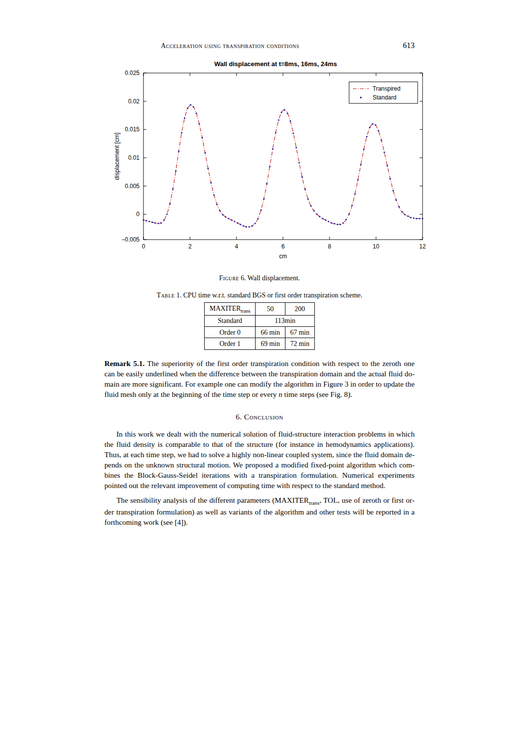Acceleration using transpiration conditions 613
Wall displacement at t=8ms, 16ms, 24ms Wall displacement at t=8ms, 16ms, 24ms 0.025 0.02 0.015 0.01 0.005 0 −0.005 0 2 4 6 8 10 12 cm displacement [cm] Transpired Standard
Figure 6. Wall displacement.
Table 1. CPU time w.r.t. standard BGS or first order transpiration scheme.
| MAXITER trans | 50 | 200 |
| Standard | 113min |
| Order 0 | 66 min | 67 min |
| Order 1 | 69 min | 72 min |
Remark 5.1. The superiority of the first order transpiration condition with respect to the zeroth one can be easily underlined when the difference between the transpiration domain and the actual fluid domain are more significant. For example one can modify the algorithm in Figure 3 in order to update the fluid mesh only at the beginning of the time step or every n time steps (see Fig. 8).
6. Conclusion
In this work we dealt with the numerical solution of fluid-structure interaction problems in which the fluid density is comparable to that of the structure (for instance in hemodynamics applications). Thus, at each time step, we had to solve a highly non-linear coupled system, since the fluid domain depends on the unknown structural motion. We proposed a modified fixed-point algorithm which combines the Block-Gauss-Seidel iterations with a transpiration formulation. Numerical experiments pointed out the relevant improvement of computing time with respect to the standard method.
The sensibility analysis of the different parameters (MAXITERtrans, TOL, use of zeroth or first order transpiration formulation) as well as variants of the algorithm and other tests will be reported in a forthcoming work (see [4]).